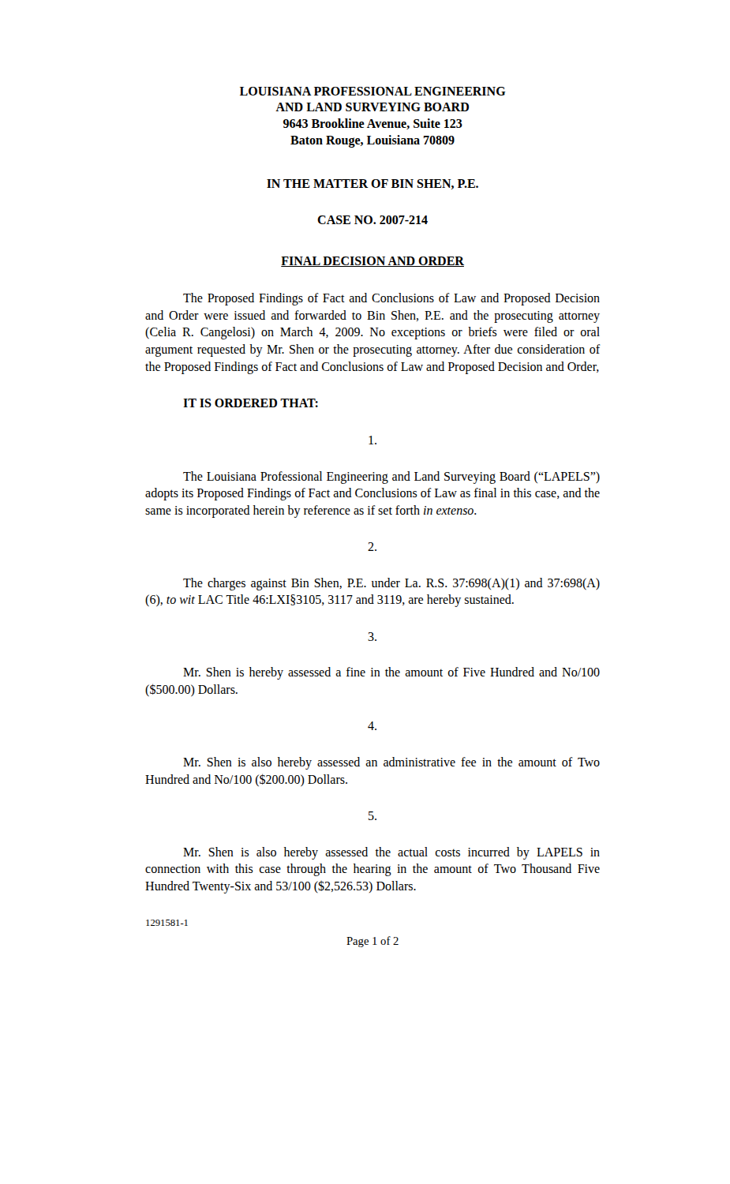LOUISIANA PROFESSIONAL ENGINEERING AND LAND SURVEYING BOARD 9643 Brookline Avenue, Suite 123 Baton Rouge, Louisiana 70809
IN THE MATTER OF BIN SHEN, P.E. CASE NO. 2007-214
FINAL DECISION AND ORDER
The Proposed Findings of Fact and Conclusions of Law and Proposed Decision and Order were issued and forwarded to Bin Shen, P.E. and the prosecuting attorney (Celia R. Cangelosi) on March 4, 2009. No exceptions or briefs were filed or oral argument requested by Mr. Shen or the prosecuting attorney. After due consideration of the Proposed Findings of Fact and Conclusions of Law and Proposed Decision and Order,
IT IS ORDERED THAT:
1.
The Louisiana Professional Engineering and Land Surveying Board (“LAPELS”) adopts its Proposed Findings of Fact and Conclusions of Law as final in this case, and the same is incorporated herein by reference as if set forth in extenso.
2.
The charges against Bin Shen, P.E. under La. R.S. 37:698(A)(1) and 37:698(A)(6), to wit LAC Title 46:LXI§3105, 3117 and 3119, are hereby sustained.
3.
Mr. Shen is hereby assessed a fine in the amount of Five Hundred and No/100 ($500.00) Dollars.
4.
Mr. Shen is also hereby assessed an administrative fee in the amount of Two Hundred and No/100 ($200.00) Dollars.
5.
Mr. Shen is also hereby assessed the actual costs incurred by LAPELS in connection with this case through the hearing in the amount of Two Thousand Five Hundred Twenty-Six and 53/100 ($2,526.53) Dollars.
1291581-1
Page 1 of 2